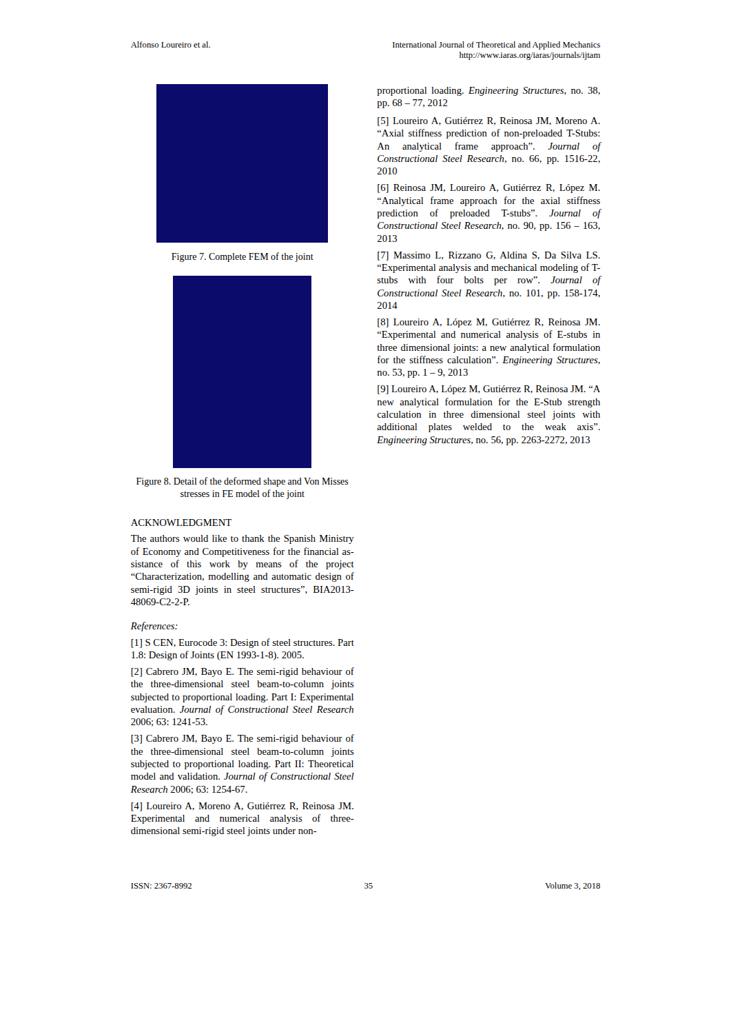Alfonso Loureiro et al.
International Journal of Theoretical and Applied Mechanics
http://www.iaras.org/iaras/journals/ijtam
Figure 7. Complete FEM of the joint
Figure 8. Detail of the deformed shape and Von Misses stresses in FE model of the joint
ACKNOWLEDGMENT
The authors would like to thank the Spanish Ministry of Economy and Competitiveness for the financial assistance of this work by means of the project “Characterization, modelling and automatic design of semi-rigid 3D joints in steel structures”, BIA2013-48069-C2-2-P.
References:
[1] S CEN, Eurocode 3: Design of steel structures. Part 1.8: Design of Joints (EN 1993-1-8). 2005.
[2] Cabrero JM, Bayo E. The semi-rigid behaviour of the three-dimensional steel beam-to-column joints subjected to proportional loading. Part I: Experimental evaluation. Journal of Constructional Steel Research 2006; 63: 1241-53.
[3] Cabrero JM, Bayo E. The semi-rigid behaviour of the three-dimensional steel beam-to-column joints subjected to proportional loading. Part II: Theoretical model and validation. Journal of Constructional Steel Research 2006; 63: 1254-67.
[4] Loureiro A, Moreno A, Gutiérrez R, Reinosa JM. Experimental and numerical analysis of three-dimensional semi-rigid steel joints under non-
proportional loading. Engineering Structures, no. 38, pp. 68 – 77, 2012
[5] Loureiro A, Gutiérrez R, Reinosa JM, Moreno A. “Axial stiffness prediction of non-preloaded T-Stubs: An analytical frame approach”. Journal of Constructional Steel Research, no. 66, pp. 1516-22, 2010
[6] Reinosa JM, Loureiro A, Gutiérrez R, López M. “Analytical frame approach for the axial stiffness prediction of preloaded T-stubs”. Journal of Constructional Steel Research, no. 90, pp. 156 – 163, 2013
[7] Massimo L, Rizzano G, Aldina S, Da Silva LS. “Experimental analysis and mechanical modeling of T-stubs with four bolts per row”. Journal of Constructional Steel Research, no. 101, pp. 158-174, 2014
[8] Loureiro A, López M, Gutiérrez R, Reinosa JM. “Experimental and numerical analysis of E-stubs in three dimensional joints: a new analytical formulation for the stiffness calculation”. Engineering Structures, no. 53, pp. 1 – 9, 2013
[9] Loureiro A, López M, Gutiérrez R, Reinosa JM. “A new analytical formulation for the E-Stub strength calculation in three dimensional steel joints with additional plates welded to the weak axis”. Engineering Structures, no. 56, pp. 2263-2272, 2013
ISSN: 2367-8992
35
Volume 3, 2018